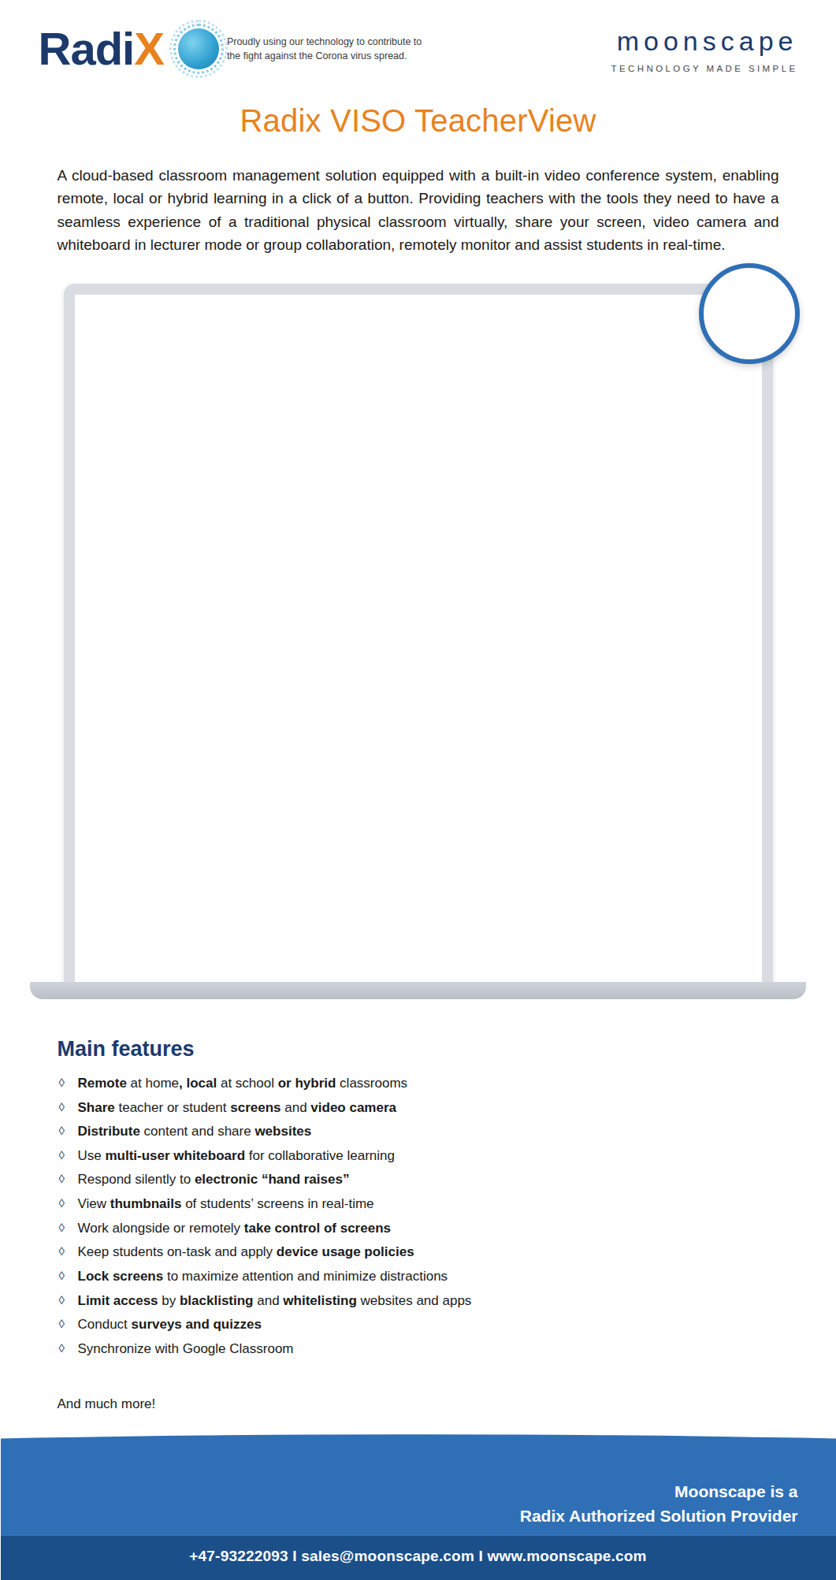RadiX
Proudly using our technology to contribute to the fight against the Corona virus spread.
moonscape
TECHNOLOGY MADE SIMPLE
Radix VISO TeacherView
A cloud-based classroom management solution equipped with a built-in video conference system, enabling remote, local or hybrid learning in a click of a button. Providing teachers with the tools they need to have a seamless experience of a traditional physical classroom virtually, share your screen, video camera and whiteboard in lecturer mode or group collaboration, remotely monitor and assist students in real-time.
Main features
Remote at home, local at school or hybrid classrooms
Share teacher or student screens and video camera
Distribute content and share websites
Use multi-user whiteboard for collaborative learning
Respond silently to electronic “hand raises”
View thumbnails of students’ screens in real-time
Work alongside or remotely take control of screens
Keep students on-task and apply device usage policies
Lock screens to maximize attention and minimize distractions
Limit access by blacklisting and whitelisting websites and apps
Conduct surveys and quizzes
Synchronize with Google Classroom
And much more!
Moonscape is a
Radix Authorized Solution Provider
+47-93222093 I sales@moonscape.com I www.moonscape.com